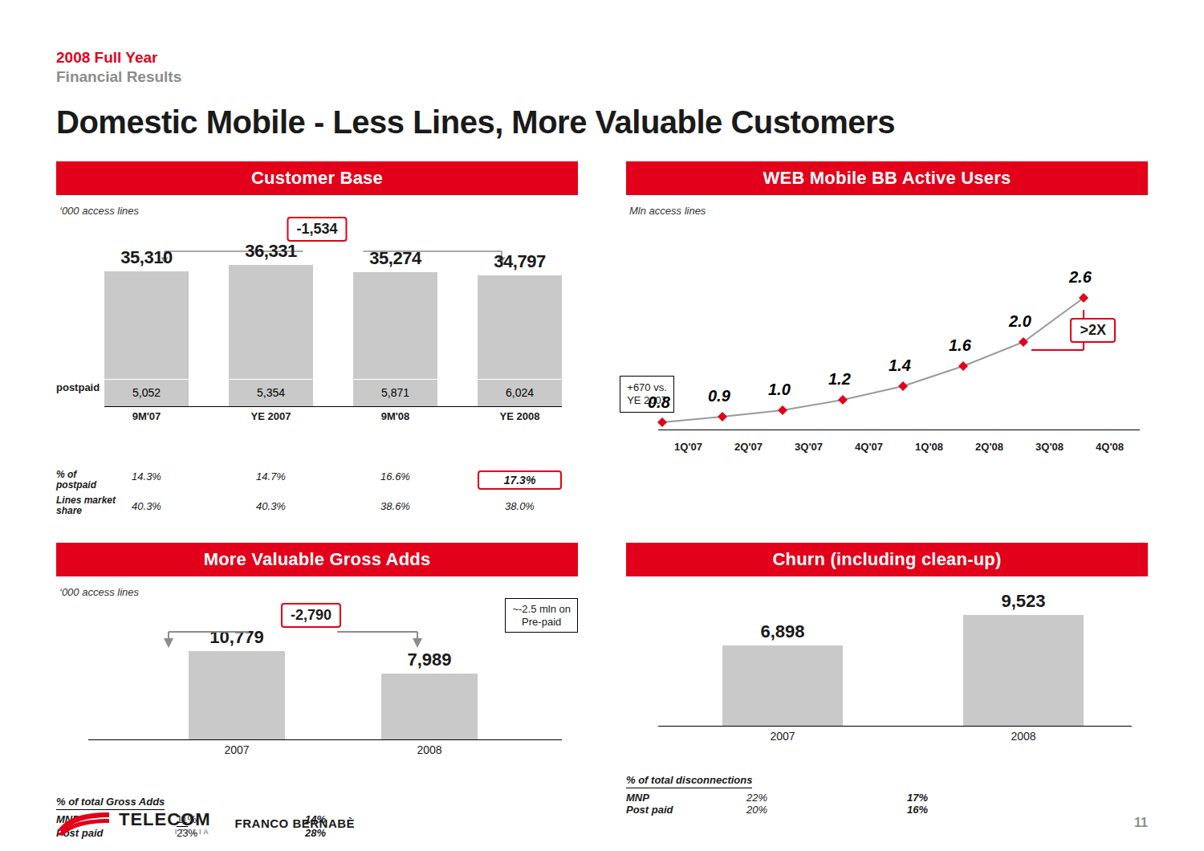2008 Full Year
Financial Results
Domestic Mobile - Less Lines, More Valuable Customers
Customer Base
‘000 access lines
-1,534
35,310
5,052
36,331
5,354
35,274
5,871
34,797
6,024
9M'07 YE 2007 9M'08 YE 2008
+670 vs.
YE 2007
postpaid
% of postpaid
14.3% 14.7% 16.6% 17.3%
Lines market
share
40.3% 40.3% 38.6% 38.0%
WEB Mobile BB Active Users
Mln access lines
0.8 0.9 1.0 1.2 1.4 1.6 2.0 2.6
>2X
1Q'07 2Q'07 3Q'07 4Q'07 1Q'08 2Q'08 3Q'08 4Q'08
More Valuable Gross Adds
‘000 access lines
-2,790
~-2.5 mln on
Pre-paid
10,779
7,989
2007 2008
% of total Gross Adds
MNP
11%
14%
Post paid
23%
28%
Churn (including clean-up)
6,898
9,523
2007 2008
% of total disconnections
MNP
22%
17%
Post paid
20%
16%
TELECOMITALIA
FRANCO BERNABÈ
11